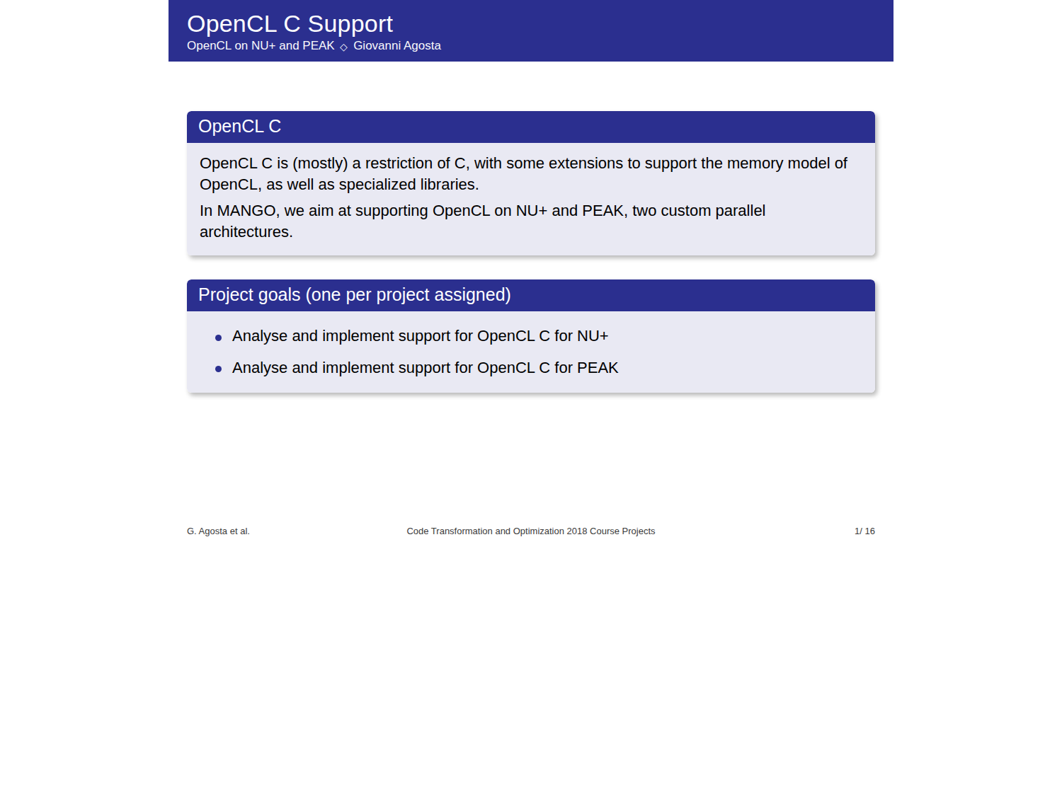OpenCL C Support
OpenCL on NU+ and PEAK ◇ Giovanni Agosta
OpenCL C
OpenCL C is (mostly) a restriction of C, with some extensions to support the memory model of OpenCL, as well as specialized libraries.
In MANGO, we aim at supporting OpenCL on NU+ and PEAK, two custom parallel architectures.
Project goals (one per project assigned)
Analyse and implement support for OpenCL C for NU+
Analyse and implement support for OpenCL C for PEAK
G. Agosta et al.
Code Transformation and Optimization 2018 Course Projects
1/ 16